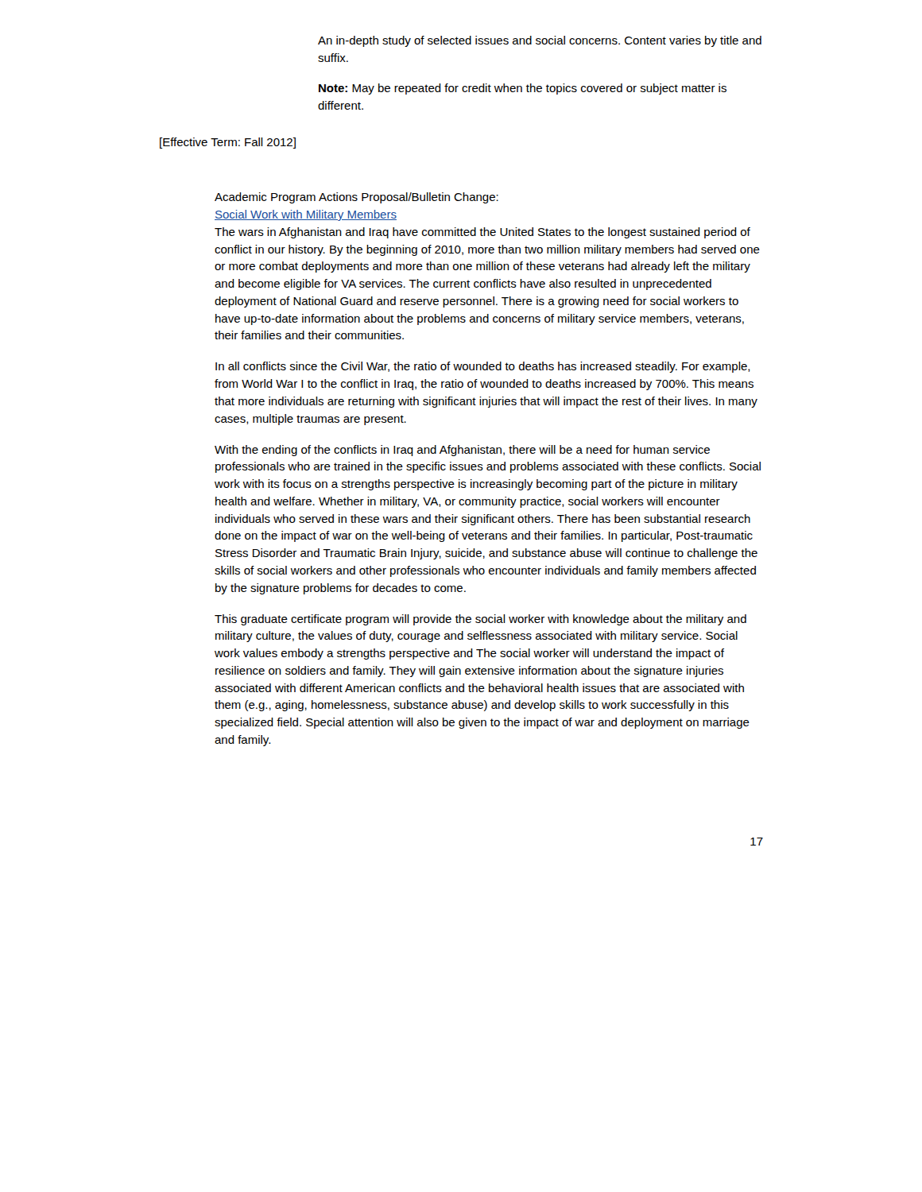An in-depth study of selected issues and social concerns. Content varies by title and suffix.
Note: May be repeated for credit when the topics covered or subject matter is different.
[Effective Term: Fall 2012]
Academic Program Actions Proposal/Bulletin Change:
Social Work with Military Members
The wars in Afghanistan and Iraq have committed the United States to the longest sustained period of conflict in our history. By the beginning of 2010, more than two million military members had served one or more combat deployments and more than one million of these veterans had already left the military and become eligible for VA services. The current conflicts have also resulted in unprecedented deployment of National Guard and reserve personnel. There is a growing need for social workers to have up-to-date information about the problems and concerns of military service members, veterans, their families and their communities.
In all conflicts since the Civil War, the ratio of wounded to deaths has increased steadily. For example, from World War I to the conflict in Iraq, the ratio of wounded to deaths increased by 700%. This means that more individuals are returning with significant injuries that will impact the rest of their lives. In many cases, multiple traumas are present.
With the ending of the conflicts in Iraq and Afghanistan, there will be a need for human service professionals who are trained in the specific issues and problems associated with these conflicts. Social work with its focus on a strengths perspective is increasingly becoming part of the picture in military health and welfare. Whether in military, VA, or community practice, social workers will encounter individuals who served in these wars and their significant others. There has been substantial research done on the impact of war on the well-being of veterans and their families. In particular, Post-traumatic Stress Disorder and Traumatic Brain Injury, suicide, and substance abuse will continue to challenge the skills of social workers and other professionals who encounter individuals and family members affected by the signature problems for decades to come.
This graduate certificate program will provide the social worker with knowledge about the military and military culture, the values of duty, courage and selflessness associated with military service. Social work values embody a strengths perspective and The social worker will understand the impact of resilience on soldiers and family. They will gain extensive information about the signature injuries associated with different American conflicts and the behavioral health issues that are associated with them (e.g., aging, homelessness, substance abuse) and develop skills to work successfully in this specialized field. Special attention will also be given to the impact of war and deployment on marriage and family.
17